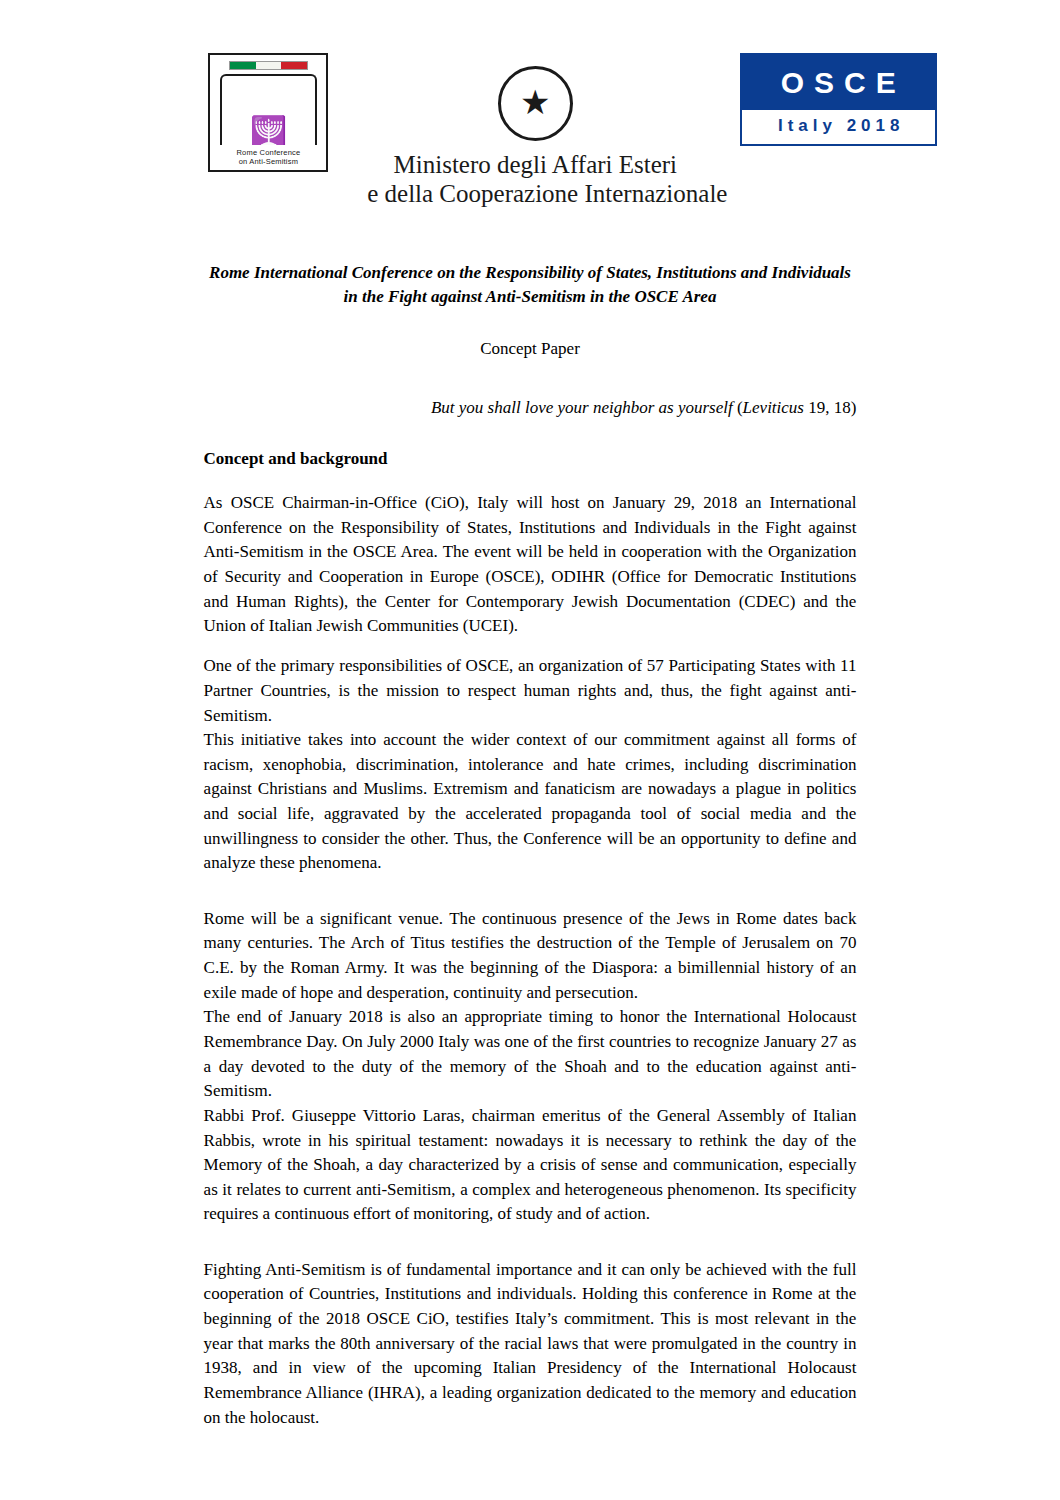🕎
Rome Conference
on Anti-Semitism
★
Ministero degli Affari Esteri e della Cooperazione Internazionale
OSCE
Italy 2018
Rome International Conference on the Responsibility of States, Institutions and Individuals in the Fight against Anti-Semitism in the OSCE Area
Concept Paper
But you shall love your neighbor as yourself (Leviticus 19, 18)
Concept and background
As OSCE Chairman-in-Office (CiO), Italy will host on January 29, 2018 an International Conference on the Responsibility of States, Institutions and Individuals in the Fight against Anti-Semitism in the OSCE Area. The event will be held in cooperation with the Organization of Security and Cooperation in Europe (OSCE), ODIHR (Office for Democratic Institutions and Human Rights), the Center for Contemporary Jewish Documentation (CDEC) and the Union of Italian Jewish Communities (UCEI).
One of the primary responsibilities of OSCE, an organization of 57 Participating States with 11 Partner Countries, is the mission to respect human rights and, thus, the fight against anti-Semitism.
This initiative takes into account the wider context of our commitment against all forms of racism, xenophobia, discrimination, intolerance and hate crimes, including discrimination against Christians and Muslims. Extremism and fanaticism are nowadays a plague in politics and social life, aggravated by the accelerated propaganda tool of social media and the unwillingness to consider the other. Thus, the Conference will be an opportunity to define and analyze these phenomena.
Rome will be a significant venue. The continuous presence of the Jews in Rome dates back many centuries. The Arch of Titus testifies the destruction of the Temple of Jerusalem on 70 C.E. by the Roman Army. It was the beginning of the Diaspora: a bimillennial history of an exile made of hope and desperation, continuity and persecution.
The end of January 2018 is also an appropriate timing to honor the International Holocaust Remembrance Day. On July 2000 Italy was one of the first countries to recognize January 27 as a day devoted to the duty of the memory of the Shoah and to the education against anti-Semitism.
Rabbi Prof. Giuseppe Vittorio Laras, chairman emeritus of the General Assembly of Italian Rabbis, wrote in his spiritual testament: nowadays it is necessary to rethink the day of the Memory of the Shoah, a day characterized by a crisis of sense and communication, especially as it relates to current anti-Semitism, a complex and heterogeneous phenomenon. Its specificity requires a continuous effort of monitoring, of study and of action.
Fighting Anti-Semitism is of fundamental importance and it can only be achieved with the full cooperation of Countries, Institutions and individuals. Holding this conference in Rome at the beginning of the 2018 OSCE CiO, testifies Italy’s commitment. This is most relevant in the year that marks the 80th anniversary of the racial laws that were promulgated in the country in 1938, and in view of the upcoming Italian Presidency of the International Holocaust Remembrance Alliance (IHRA), a leading organization dedicated to the memory and education on the holocaust.